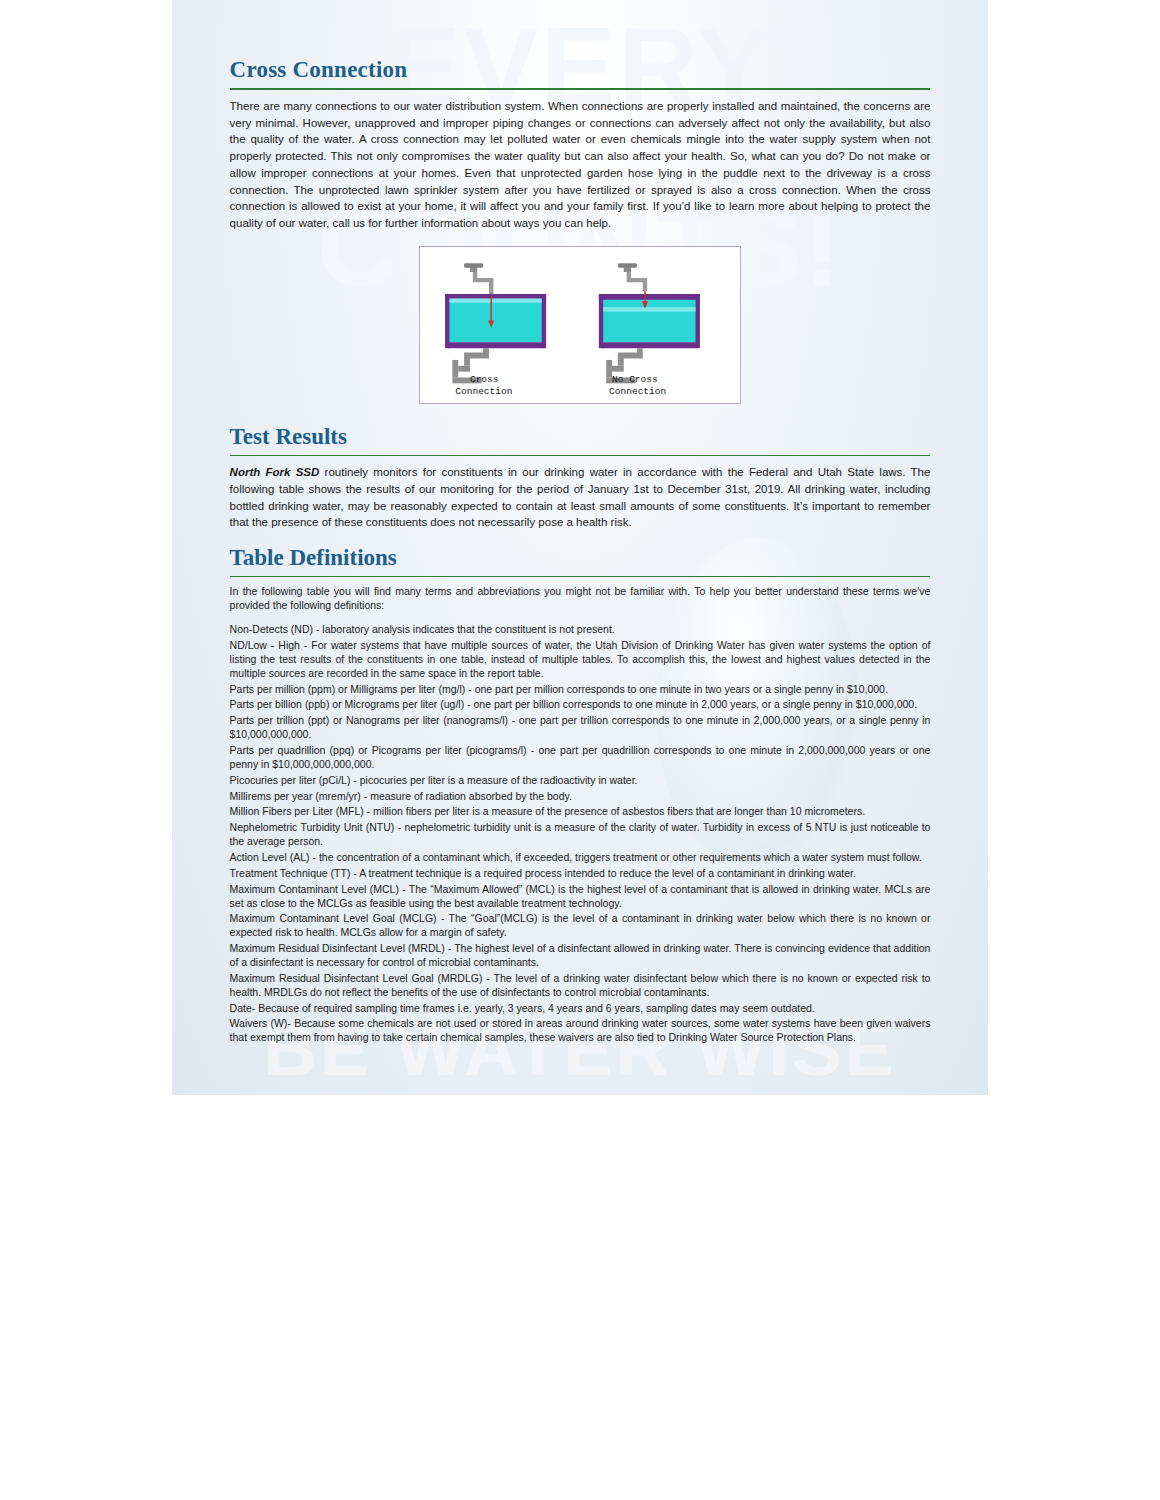EVERY
COUNTS!
BE WATER WISE
Cross Connection
There are many connections to our water distribution system. When connections are properly installed and maintained, the concerns are very minimal. However, unapproved and improper piping changes or connections can adversely affect not only the availability, but also the quality of the water. A cross connection may let polluted water or even chemicals mingle into the water supply system when not properly protected. This not only compromises the water quality but can also affect your health. So, what can you do? Do not make or allow improper connections at your homes. Even that unprotected garden hose lying in the puddle next to the driveway is a cross connection. The unprotected lawn sprinkler system after you have fertilized or sprayed is also a cross connection. When the cross connection is allowed to exist at your home, it will affect you and your family first. If you’d like to learn more about helping to protect the quality of our water, call us for further information about ways you can help.
Cross Connection No Cross Connection
Test Results
North Fork SSD routinely monitors for constituents in our drinking water in accordance with the Federal and Utah State laws. The following table shows the results of our monitoring for the period of January 1st to December 31st, 2019. All drinking water, including bottled drinking water, may be reasonably expected to contain at least small amounts of some constituents. It’s important to remember that the presence of these constituents does not necessarily pose a health risk.
Table Definitions
In the following table you will find many terms and abbreviations you might not be familiar with. To help you better understand these terms we’ve provided the following definitions:
Non-Detects (ND) - laboratory analysis indicates that the constituent is not present.
ND/Low - High - For water systems that have multiple sources of water, the Utah Division of Drinking Water has given water systems the option of listing the test results of the constituents in one table, instead of multiple tables. To accomplish this, the lowest and highest values detected in the multiple sources are recorded in the same space in the report table.
Parts per million (ppm) or Milligrams per liter (mg/l) - one part per million corresponds to one minute in two years or a single penny in $10,000.
Parts per billion (ppb) or Micrograms per liter (ug/l) - one part per billion corresponds to one minute in 2,000 years, or a single penny in $10,000,000.
Parts per trillion (ppt) or Nanograms per liter (nanograms/l) - one part per trillion corresponds to one minute in 2,000,000 years, or a single penny in $10,000,000,000.
Parts per quadrillion (ppq) or Picograms per liter (picograms/l) - one part per quadrillion corresponds to one minute in 2,000,000,000 years or one penny in $10,000,000,000,000.
Picocuries per liter (pCi/L) - picocuries per liter is a measure of the radioactivity in water.
Millirems per year (mrem/yr) - measure of radiation absorbed by the body.
Million Fibers per Liter (MFL) - million fibers per liter is a measure of the presence of asbestos fibers that are longer than 10 micrometers.
Nephelometric Turbidity Unit (NTU) - nephelometric turbidity unit is a measure of the clarity of water. Turbidity in excess of 5 NTU is just noticeable to the average person.
Action Level (AL) - the concentration of a contaminant which, if exceeded, triggers treatment or other requirements which a water system must follow.
Treatment Technique (TT) - A treatment technique is a required process intended to reduce the level of a contaminant in drinking water.
Maximum Contaminant Level (MCL) - The “Maximum Allowed” (MCL) is the highest level of a contaminant that is allowed in drinking water. MCLs are set as close to the MCLGs as feasible using the best available treatment technology.
Maximum Contaminant Level Goal (MCLG) - The “Goal”(MCLG) is the level of a contaminant in drinking water below which there is no known or expected risk to health. MCLGs allow for a margin of safety.
Maximum Residual Disinfectant Level (MRDL) - The highest level of a disinfectant allowed in drinking water. There is convincing evidence that addition of a disinfectant is necessary for control of microbial contaminants.
Maximum Residual Disinfectant Level Goal (MRDLG) - The level of a drinking water disinfectant below which there is no known or expected risk to health. MRDLGs do not reflect the benefits of the use of disinfectants to control microbial contaminants.
Date- Because of required sampling time frames i.e. yearly, 3 years, 4 years and 6 years, sampling dates may seem outdated.
Waivers (W)- Because some chemicals are not used or stored in areas around drinking water sources, some water systems have been given waivers that exempt them from having to take certain chemical samples, these waivers are also tied to Drinking Water Source Protection Plans.